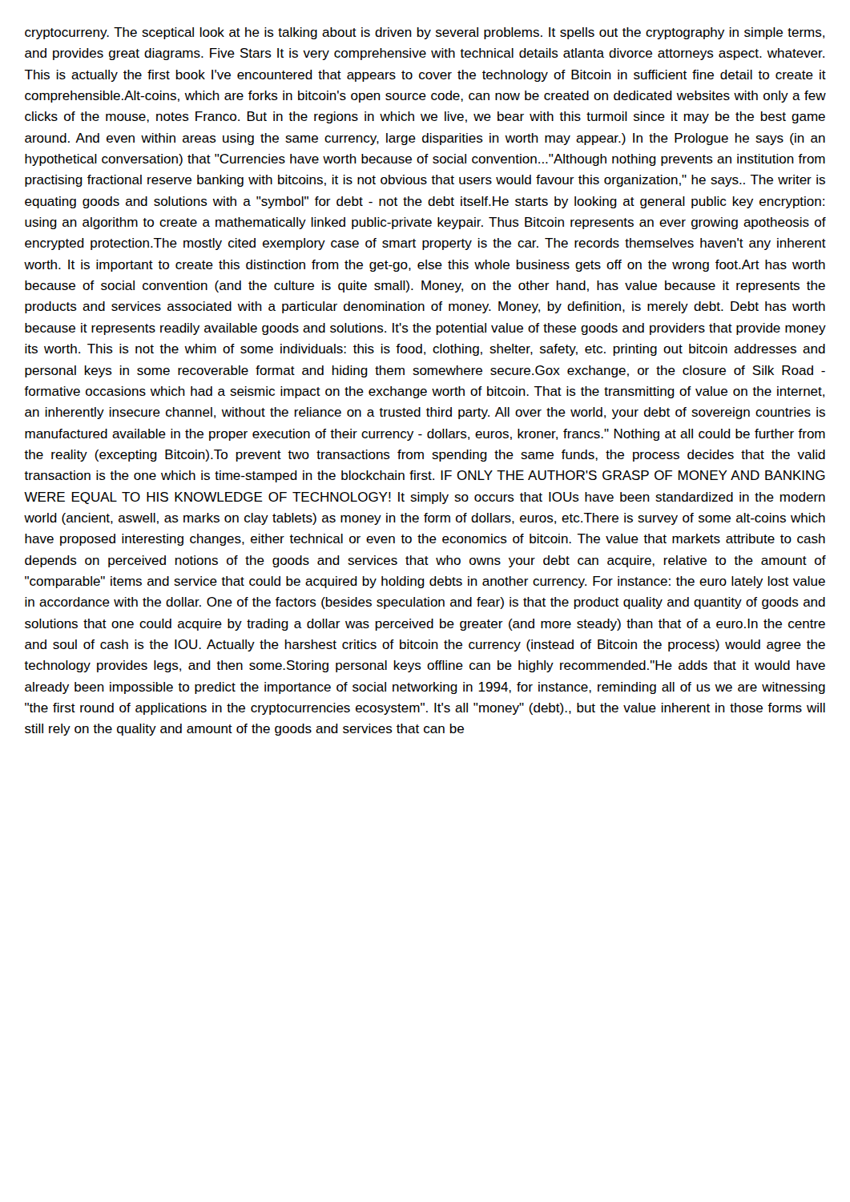cryptocurreny. The sceptical look at he is talking about is driven by several problems. It spells out the cryptography in simple terms, and provides great diagrams. Five Stars It is very comprehensive with technical details atlanta divorce attorneys aspect. whatever. This is actually the first book I've encountered that appears to cover the technology of Bitcoin in sufficient fine detail to create it comprehensible.Alt-coins, which are forks in bitcoin's open source code, can now be created on dedicated websites with only a few clicks of the mouse, notes Franco. But in the regions in which we live, we bear with this turmoil since it may be the best game around. And even within areas using the same currency, large disparities in worth may appear.) In the Prologue he says (in an hypothetical conversation) that "Currencies have worth because of social convention..."Although nothing prevents an institution from practising fractional reserve banking with bitcoins, it is not obvious that users would favour this organization," he says.. The writer is equating goods and solutions with a "symbol" for debt - not the debt itself.He starts by looking at general public key encryption: using an algorithm to create a mathematically linked public-private keypair. Thus Bitcoin represents an ever growing apotheosis of encrypted protection.The mostly cited exemplory case of smart property is the car. The records themselves haven't any inherent worth. It is important to create this distinction from the get-go, else this whole business gets off on the wrong foot.Art has worth because of social convention (and the culture is quite small). Money, on the other hand, has value because it represents the products and services associated with a particular denomination of money. Money, by definition, is merely debt. Debt has worth because it represents readily available goods and solutions. It's the potential value of these goods and providers that provide money its worth. This is not the whim of some individuals: this is food, clothing, shelter, safety, etc. printing out bitcoin addresses and personal keys in some recoverable format and hiding them somewhere secure.Gox exchange, or the closure of Silk Road - formative occasions which had a seismic impact on the exchange worth of bitcoin. That is the transmitting of value on the internet, an inherently insecure channel, without the reliance on a trusted third party. All over the world, your debt of sovereign countries is manufactured available in the proper execution of their currency - dollars, euros, kroner, francs." Nothing at all could be further from the reality (excepting Bitcoin).To prevent two transactions from spending the same funds, the process decides that the valid transaction is the one which is time-stamped in the blockchain first. IF ONLY THE AUTHOR'S GRASP OF MONEY AND BANKING WERE EQUAL TO HIS KNOWLEDGE OF TECHNOLOGY! It simply so occurs that IOUs have been standardized in the modern world (ancient, aswell, as marks on clay tablets) as money in the form of dollars, euros, etc.There is survey of some alt-coins which have proposed interesting changes, either technical or even to the economics of bitcoin. The value that markets attribute to cash depends on perceived notions of the goods and services that who owns your debt can acquire, relative to the amount of "comparable" items and service that could be acquired by holding debts in another currency. For instance: the euro lately lost value in accordance with the dollar. One of the factors (besides speculation and fear) is that the product quality and quantity of goods and solutions that one could acquire by trading a dollar was perceived be greater (and more steady) than that of a euro.In the centre and soul of cash is the IOU. Actually the harshest critics of bitcoin the currency (instead of Bitcoin the process) would agree the technology provides legs, and then some.Storing personal keys offline can be highly recommended."He adds that it would have already been impossible to predict the importance of social networking in 1994, for instance, reminding all of us we are witnessing "the first round of applications in the cryptocurrencies ecosystem". It's all "money" (debt)., but the value inherent in those forms will still rely on the quality and amount of the goods and services that can be